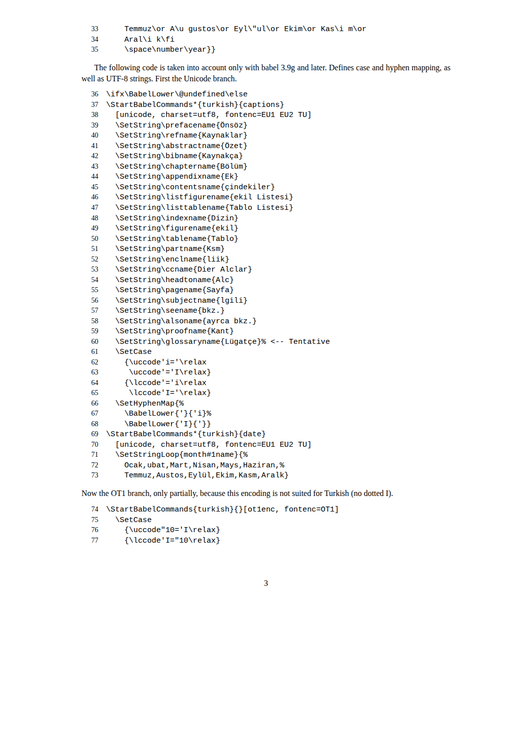33 Temmuz\or A\u gustos\or Eyl\"ul\or Ekim\or Kas\i m\or
34 Aral\i k\fi
35 \space\number\year}}
The following code is taken into account only with babel 3.9g and later. Defines case and hyphen mapping, as well as UTF-8 strings. First the Unicode branch.
36\ifx\BabelLower\@undefined\else
37\StartBabelCommands*{turkish}{captions}
38 [unicode, charset=utf8, fontenc=EU1 EU2 TU]
39 \SetString\prefacename{Önsöz}
40 \SetString\refname{Kaynaklar}
41 \SetString\abstractname{Özet}
42 \SetString\bibname{Kaynakça}
43 \SetString\chaptername{Bölüm}
44 \SetString\appendixname{Ek}
45 \SetString\contentsname{çindekiler}
46 \SetString\listfigurename{ekil Listesi}
47 \SetString\listtablename{Tablo Listesi}
48 \SetString\indexname{Dizin}
49 \SetString\figurename{ekil}
50 \SetString\tablename{Tablo}
51 \SetString\partname{Ksm}
52 \SetString\enclname{liik}
53 \SetString\ccname{Dier Alclar}
54 \SetString\headtoname{Alc}
55 \SetString\pagename{Sayfa}
56 \SetString\subjectname{lgili}
57 \SetString\seename{bkz.}
58 \SetString\alsoname{ayrca bkz.}
59 \SetString\proofname{Kant}
60 \SetString\glossaryname{Lügatçe}% <-- Tentative
61 \SetCase
62 {\uccode'i='\relax
63 \uccode'='I\relax}
64 {\lccode'='i\relax
65 \lccode'I='\relax}
66 \SetHyphenMap{%
67 \BabelLower{'}{'i}%
68 \BabelLower{'I}{'}}
69\StartBabelCommands*{turkish}{date}
70 [unicode, charset=utf8, fontenc=EU1 EU2 TU]
71 \SetStringLoop{month#1name}{%
72 Ocak,ubat,Mart,Nisan,Mays,Haziran,%
73 Temmuz,Austos,Eylül,Ekim,Kasm,Aralk}
Now the OT1 branch, only partially, because this encoding is not suited for Turkish (no dotted I).
74\StartBabelCommands{turkish}{}[ot1enc, fontenc=OT1]
75 \SetCase
76 {\uccode"10='I\relax}
77 {\lccode'I="10\relax}
3